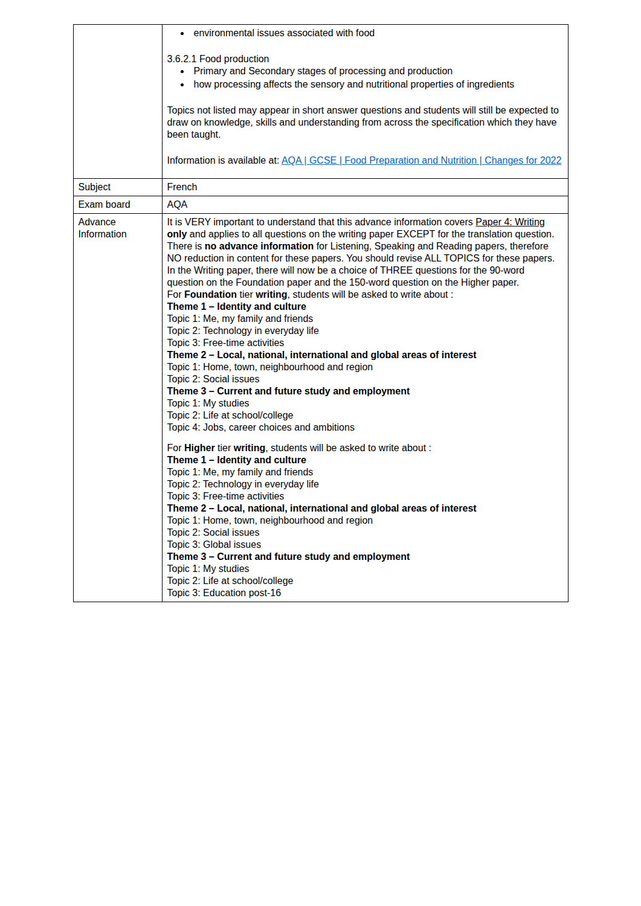| | environmental issues associated with food 3.6.2.1 Food production Primary and Secondary stages of processing and production how processing affects the sensory and nutritional properties of ingredients Topics not listed may appear in short answer questions and students will still be expected to draw on knowledge, skills and understanding from across the specification which they have been taught. Information is available at: AQA / GCSE / Food Preparation and Nutrition / Changes for 2022 |
| Subject | French |
| Exam board | AQA |
| Advance Information | It is VERY important to understand that this advance information covers Paper 4: Writing only and applies to all questions on the writing paper EXCEPT for the translation question. There is no advance information for Listening, Speaking and Reading papers, therefore NO reduction in content for these papers. You should revise ALL TOPICS for these papers. In the Writing paper, there will now be a choice of THREE questions for the 90-word question on the Foundation paper and the 150-word question on the Higher paper. For Foundation tier writing , students will be asked to write about : Theme 1 – Identity and culture Topic 1: Me, my family and friends Topic 2: Technology in everyday life Topic 3: Free-time activities Theme 2 – Local, national, international and global areas of interest Topic 1: Home, town, neighbourhood and region Topic 2: Social issues Theme 3 – Current and future study and employment Topic 1: My studies Topic 2: Life at school/college Topic 4: Jobs, career choices and ambitions For Higher tier writing , students will be asked to write about : Theme 1 – Identity and culture Topic 1: Me, my family and friends Topic 2: Technology in everyday life Topic 3: Free-time activities Theme 2 – Local, national, international and global areas of interest Topic 1: Home, town, neighbourhood and region Topic 2: Social issues Topic 3: Global issues Theme 3 – Current and future study and employment Topic 1: My studies Topic 2: Life at school/college Topic 3: Education post-16 |